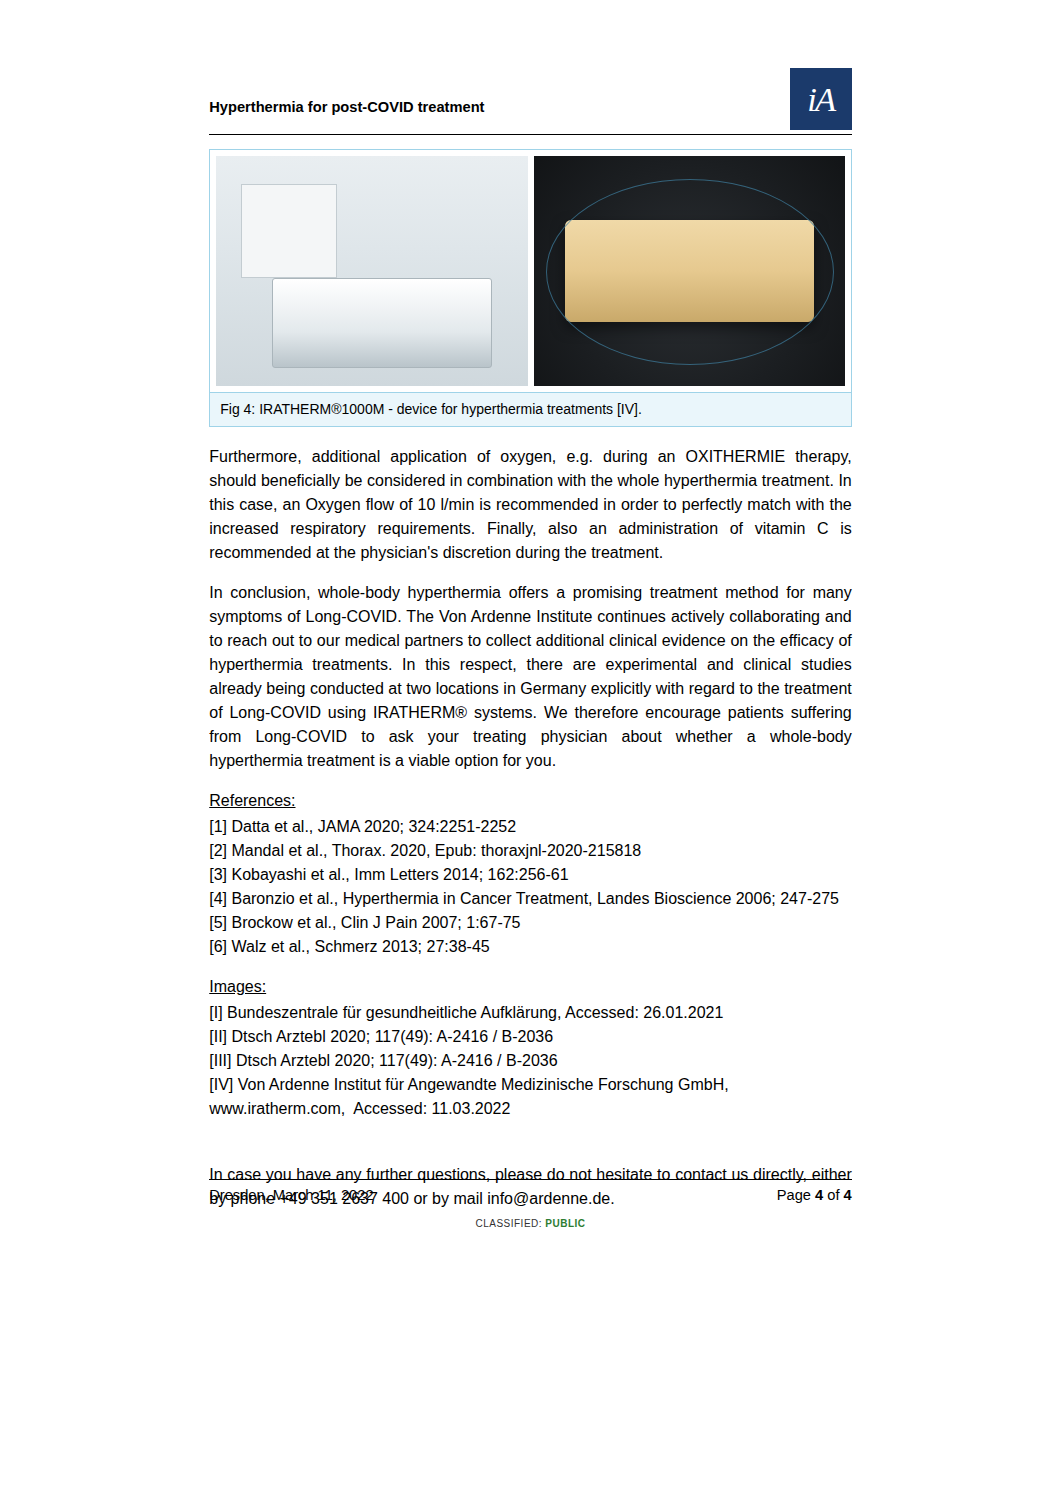Hyperthermia for post-COVID treatment
iA
Fig 4: IRATHERM®1000M - device for hyperthermia treatments [IV].
Furthermore, additional application of oxygen, e.g. during an OXITHERMIE therapy, should beneficially be considered in combination with the whole hyperthermia treatment. In this case, an Oxygen flow of 10 l/min is recommended in order to perfectly match with the increased respiratory requirements. Finally, also an administration of vitamin C is recommended at the physician's discretion during the treatment.
In conclusion, whole-body hyperthermia offers a promising treatment method for many symptoms of Long-COVID. The Von Ardenne Institute continues actively collaborating and to reach out to our medical partners to collect additional clinical evidence on the efficacy of hyperthermia treatments. In this respect, there are experimental and clinical studies already being conducted at two locations in Germany explicitly with regard to the treatment of Long-COVID using IRATHERM® systems. We therefore encourage patients suffering from Long-COVID to ask your treating physician about whether a whole-body hyperthermia treatment is a viable option for you.
References:
[1] Datta et al., JAMA 2020; 324:2251-2252
[2] Mandal et al., Thorax. 2020, Epub: thoraxjnl-2020-215818
[3] Kobayashi et al., Imm Letters 2014; 162:256-61
[4] Baronzio et al., Hyperthermia in Cancer Treatment, Landes Bioscience 2006; 247-275
[5] Brockow et al., Clin J Pain 2007; 1:67-75
[6] Walz et al., Schmerz 2013; 27:38-45
Images:
[I] Bundeszentrale für gesundheitliche Aufklärung, Accessed: 26.01.2021
[II] Dtsch Arztebl 2020; 117(49): A-2416 / B-2036
[III] Dtsch Arztebl 2020; 117(49): A-2416 / B-2036
[IV] Von Ardenne Institut für Angewandte Medizinische Forschung GmbH,
www.iratherm.com, Accessed: 11.03.2022
In case you have any further questions, please do not hesitate to contact us directly, either by phone +49 351 2637 400 or by mail info@ardenne.de.
Dresden, March 11, 2022 Page 4 of 4
CLASSIFIED: PUBLIC